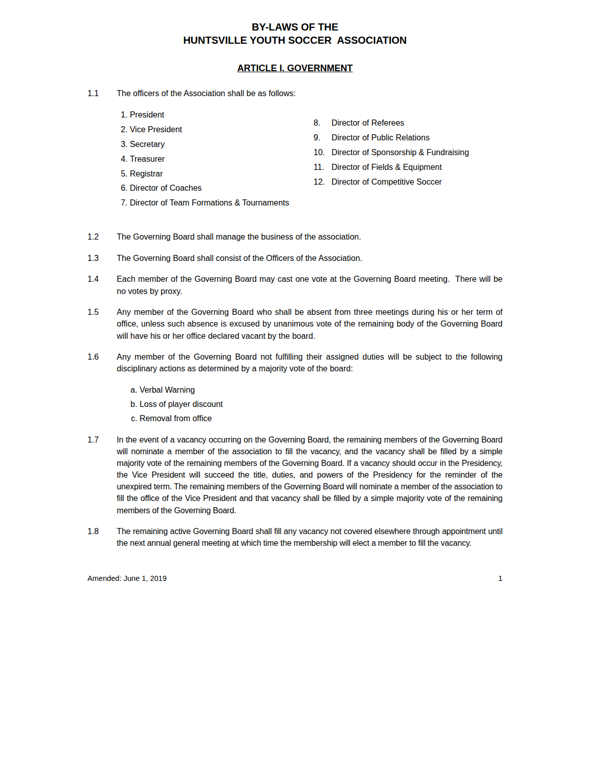BY-LAWS OF THE
HUNTSVILLE YOUTH SOCCER ASSOCIATION
ARTICLE I. GOVERNMENT
1.1
The officers of the Association shall be as follows:
President
Vice President
Secretary
Treasurer
Registrar
Director of Coaches
Director of Team Formations & Tournaments
8. Director of Referees
9. Director of Public Relations
10. Director of Sponsorship & Fundraising
11. Director of Fields & Equipment
12. Director of Competitive Soccer
1.2
The Governing Board shall manage the business of the association.
1.3
The Governing Board shall consist of the Officers of the Association.
1.4
Each member of the Governing Board may cast one vote at the Governing Board meeting. There will be no votes by proxy.
1.5
Any member of the Governing Board who shall be absent from three meetings during his or her term of office, unless such absence is excused by unanimous vote of the remaining body of the Governing Board will have his or her office declared vacant by the board.
1.6
Any member of the Governing Board not fulfilling their assigned duties will be subject to the following disciplinary actions as determined by a majority vote of the board:
Verbal Warning
Loss of player discount
Removal from office
1.7
In the event of a vacancy occurring on the Governing Board, the remaining members of the Governing Board will nominate a member of the association to fill the vacancy, and the vacancy shall be filled by a simple majority vote of the remaining members of the Governing Board. If a vacancy should occur in the Presidency, the Vice President will succeed the title, duties, and powers of the Presidency for the reminder of the unexpired term. The remaining members of the Governing Board will nominate a member of the association to fill the office of the Vice President and that vacancy shall be filled by a simple majority vote of the remaining members of the Governing Board.
1.8
The remaining active Governing Board shall fill any vacancy not covered elsewhere through appointment until the next annual general meeting at which time the membership will elect a member to fill the vacancy.
Amended: June 1, 2019 1